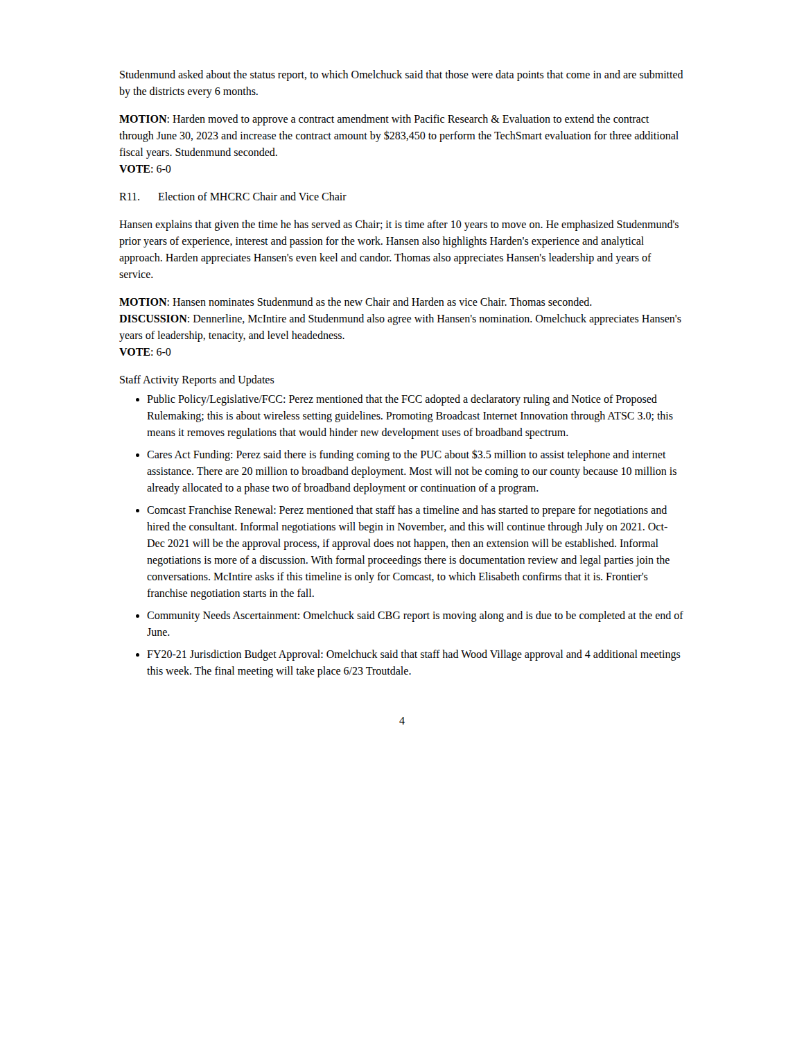Studenmund asked about the status report, to which Omelchuck said that those were data points that come in and are submitted by the districts every 6 months.
MOTION: Harden moved to approve a contract amendment with Pacific Research & Evaluation to extend the contract through June 30, 2023 and increase the contract amount by $283,450 to perform the TechSmart evaluation for three additional fiscal years. Studenmund seconded.
VOTE: 6-0
R11. Election of MHCRC Chair and Vice Chair
Hansen explains that given the time he has served as Chair; it is time after 10 years to move on. He emphasized Studenmund's prior years of experience, interest and passion for the work. Hansen also highlights Harden's experience and analytical approach. Harden appreciates Hansen's even keel and candor. Thomas also appreciates Hansen's leadership and years of service.
MOTION: Hansen nominates Studenmund as the new Chair and Harden as vice Chair. Thomas seconded.
DISCUSSION: Dennerline, McIntire and Studenmund also agree with Hansen's nomination. Omelchuck appreciates Hansen's years of leadership, tenacity, and level headedness.
VOTE: 6-0
Staff Activity Reports and Updates
Public Policy/Legislative/FCC: Perez mentioned that the FCC adopted a declaratory ruling and Notice of Proposed Rulemaking; this is about wireless setting guidelines. Promoting Broadcast Internet Innovation through ATSC 3.0; this means it removes regulations that would hinder new development uses of broadband spectrum.
Cares Act Funding: Perez said there is funding coming to the PUC about $3.5 million to assist telephone and internet assistance. There are 20 million to broadband deployment. Most will not be coming to our county because 10 million is already allocated to a phase two of broadband deployment or continuation of a program.
Comcast Franchise Renewal: Perez mentioned that staff has a timeline and has started to prepare for negotiations and hired the consultant. Informal negotiations will begin in November, and this will continue through July on 2021. Oct-Dec 2021 will be the approval process, if approval does not happen, then an extension will be established. Informal negotiations is more of a discussion. With formal proceedings there is documentation review and legal parties join the conversations. McIntire asks if this timeline is only for Comcast, to which Elisabeth confirms that it is. Frontier's franchise negotiation starts in the fall.
Community Needs Ascertainment: Omelchuck said CBG report is moving along and is due to be completed at the end of June.
FY20-21 Jurisdiction Budget Approval: Omelchuck said that staff had Wood Village approval and 4 additional meetings this week. The final meeting will take place 6/23 Troutdale.
4